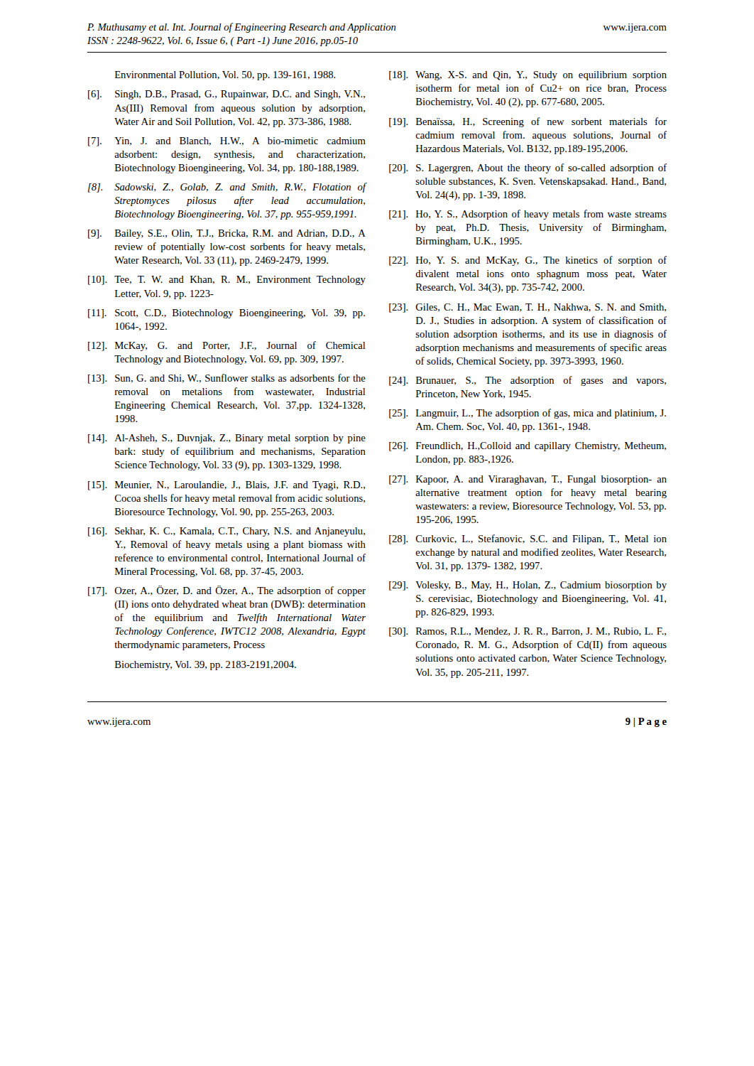P. Muthusamy et al. Int. Journal of Engineering Research and Application www.ijera.com
ISSN : 2248-9622, Vol. 6, Issue 6, ( Part -1) June 2016, pp.05-10
Environmental Pollution, Vol. 50, pp. 139-161, 1988.
[6]. Singh, D.B., Prasad, G., Rupainwar, D.C. and Singh, V.N., As(III) Removal from aqueous solution by adsorption, Water Air and Soil Pollution, Vol. 42, pp. 373-386, 1988.
[7]. Yin, J. and Blanch, H.W., A bio-mimetic cadmium adsorbent: design, synthesis, and characterization, Biotechnology Bioengineering, Vol. 34, pp. 180-188,1989.
[8]. Sadowski, Z., Golab, Z. and Smith, R.W., Flotation of Streptomyces pilosus after lead accumulation, Biotechnology Bioengineering, Vol. 37, pp. 955-959,1991.
[9]. Bailey, S.E., Olin, T.J., Bricka, R.M. and Adrian, D.D., A review of potentially low-cost sorbents for heavy metals, Water Research, Vol. 33 (11), pp. 2469-2479, 1999.
[10]. Tee, T. W. and Khan, R. M., Environment Technology Letter, Vol. 9, pp. 1223-
[11]. Scott, C.D., Biotechnology Bioengineering, Vol. 39, pp. 1064-, 1992.
[12]. McKay, G. and Porter, J.F., Journal of Chemical Technology and Biotechnology, Vol. 69, pp. 309, 1997.
[13]. Sun, G. and Shi, W., Sunflower stalks as adsorbents for the removal on metalions from wastewater, Industrial Engineering Chemical Research, Vol. 37,pp. 1324-1328, 1998.
[14]. Al-Asheh, S., Duvnjak, Z., Binary metal sorption by pine bark: study of equilibrium and mechanisms, Separation Science Technology, Vol. 33 (9), pp. 1303-1329, 1998.
[15]. Meunier, N., Laroulandie, J., Blais, J.F. and Tyagi, R.D., Cocoa shells for heavy metal removal from acidic solutions, Bioresource Technology, Vol. 90, pp. 255-263, 2003.
[16]. Sekhar, K. C., Kamala, C.T., Chary, N.S. and Anjaneyulu, Y., Removal of heavy metals using a plant biomass with reference to environmental control, International Journal of Mineral Processing, Vol. 68, pp. 37-45, 2003.
[17]. Ozer, A., Özer, D. and Özer, A., The adsorption of copper (II) ions onto dehydrated wheat bran (DWB): determination of the equilibrium and Twelfth International Water Technology Conference, IWTC12 2008, Alexandria, Egypt thermodynamic parameters, Process
Biochemistry, Vol. 39, pp. 2183-2191,2004.
[18]. Wang, X-S. and Qin, Y., Study on equilibrium sorption isotherm for metal ion of Cu2+ on rice bran, Process Biochemistry, Vol. 40 (2), pp. 677-680, 2005.
[19]. Benaïssa, H., Screening of new sorbent materials for cadmium removal from. aqueous solutions, Journal of Hazardous Materials, Vol. B132, pp.189-195,2006.
[20]. S. Lagergren, About the theory of so-called adsorption of soluble substances, K. Sven. Vetenskapsakad. Hand., Band, Vol. 24(4), pp. 1-39, 1898.
[21]. Ho, Y. S., Adsorption of heavy metals from waste streams by peat, Ph.D. Thesis, University of Birmingham, Birmingham, U.K., 1995.
[22]. Ho, Y. S. and McKay, G., The kinetics of sorption of divalent metal ions onto sphagnum moss peat, Water Research, Vol. 34(3), pp. 735-742, 2000.
[23]. Giles, C. H., Mac Ewan, T. H., Nakhwa, S. N. and Smith, D. J., Studies in adsorption. A system of classification of solution adsorption isotherms, and its use in diagnosis of adsorption mechanisms and measurements of specific areas of solids, Chemical Society, pp. 3973-3993, 1960.
[24]. Brunauer, S., The adsorption of gases and vapors, Princeton, New York, 1945.
[25]. Langmuir, L., The adsorption of gas, mica and platinium, J. Am. Chem. Soc, Vol. 40, pp. 1361-, 1948.
[26]. Freundlich, H.,Colloid and capillary Chemistry, Metheum, London, pp. 883-,1926.
[27]. Kapoor, A. and Viraraghavan, T., Fungal biosorption- an alternative treatment option for heavy metal bearing wastewaters: a review, Bioresource Technology, Vol. 53, pp. 195-206, 1995.
[28]. Curkovic, L., Stefanovic, S.C. and Filipan, T., Metal ion exchange by natural and modified zeolites, Water Research, Vol. 31, pp. 1379- 1382, 1997.
[29]. Volesky, B., May, H., Holan, Z., Cadmium biosorption by S. cerevisiac, Biotechnology and Bioengineering, Vol. 41, pp. 826-829, 1993.
[30]. Ramos, R.L., Mendez, J. R. R., Barron, J. M., Rubio, L. F., Coronado, R. M. G., Adsorption of Cd(II) from aqueous solutions onto activated carbon, Water Science Technology, Vol. 35, pp. 205-211, 1997.
www.ijera.com 9 | P a g e